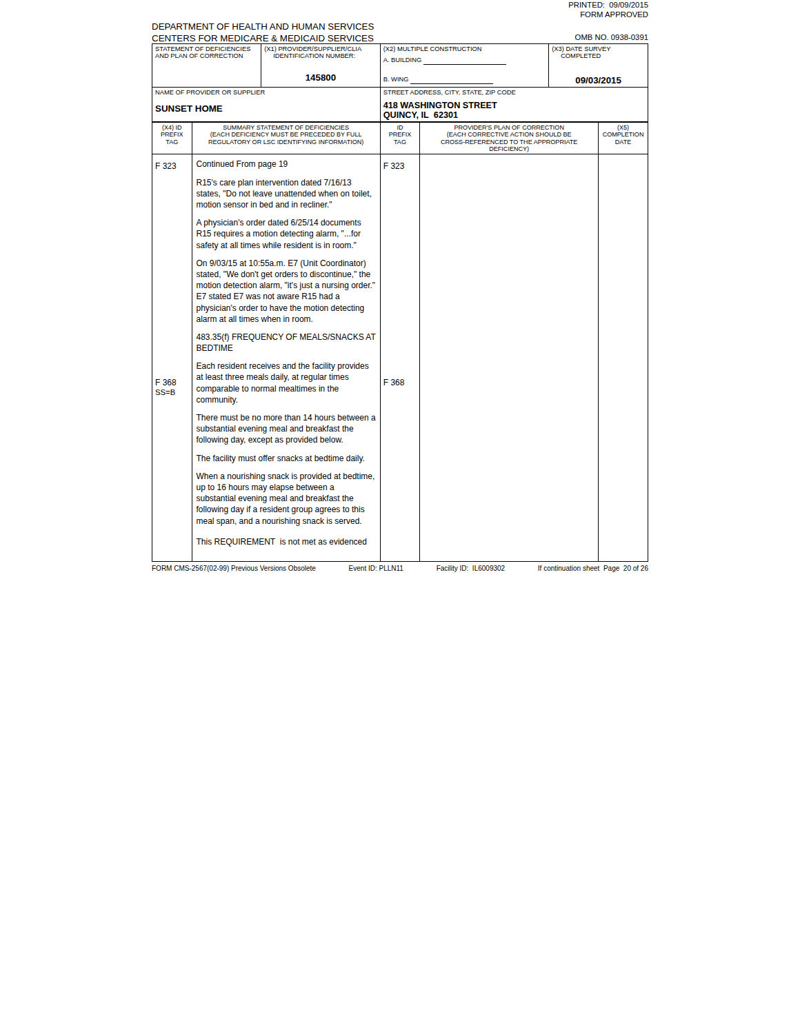PRINTED: 09/09/2015
FORM APPROVED
DEPARTMENT OF HEALTH AND HUMAN SERVICES
| CENTERS FOR MEDICARE & MEDICAID SERVICES | OMB NO. 0938-0391 |
| STATEMENT OF DEFICIENCIES AND PLAN OF CORRECTION | (X1) PROVIDER/SUPPLIER/CLIA IDENTIFICATION NUMBER: 145800 | (X2) MULTIPLE CONSTRUCTION A. BUILDING B. WING | (X3) DATE SURVEY COMPLETED 09/03/2015 |
| NAME OF PROVIDER OR SUPPLIER SUNSET HOME | STREET ADDRESS, CITY, STATE, ZIP CODE 418 WASHINGTON STREET QUINCY, IL 62301 |
| (X4) ID PREFIX TAG | SUMMARY STATEMENT OF DEFICIENCIES (EACH DEFICIENCY MUST BE PRECEDED BY FULL REGULATORY OR LSC IDENTIFYING INFORMATION) | ID PREFIX TAG | PROVIDER'S PLAN OF CORRECTION (EACH CORRECTIVE ACTION SHOULD BE CROSS-REFERENCED TO THE APPROPRIATE DEFICIENCY) | (X5) COMPLETION DATE |
| F 323 F 368 SS=B | Continued From page 19 R15's care plan intervention dated 7/16/13 states, "Do not leave unattended when on toilet, motion sensor in bed and in recliner." A physician's order dated 6/25/14 documents R15 requires a motion detecting alarm, "...for safety at all times while resident is in room." On 9/03/15 at 10:55a.m. E7 (Unit Coordinator) stated, "We don't get orders to discontinue," the motion detection alarm, "it's just a nursing order." E7 stated E7 was not aware R15 had a physician's order to have the motion detecting alarm at all times when in room. 483.35(f) FREQUENCY OF MEALS/SNACKS AT BEDTIME Each resident receives and the facility provides at least three meals daily, at regular times comparable to normal mealtimes in the community. There must be no more than 14 hours between a substantial evening meal and breakfast the following day, except as provided below. The facility must offer snacks at bedtime daily. When a nourishing snack is provided at bedtime, up to 16 hours may elapse between a substantial evening meal and breakfast the following day if a resident group agrees to this meal span, and a nourishing snack is served. This REQUIREMENT is not met as evidenced | F 323 F 368 | | |
FORM CMS-2567(02-99) Previous Versions Obsolete
Event ID: PLLN11
Facility ID: IL6009302
If continuation sheet Page 20 of 26